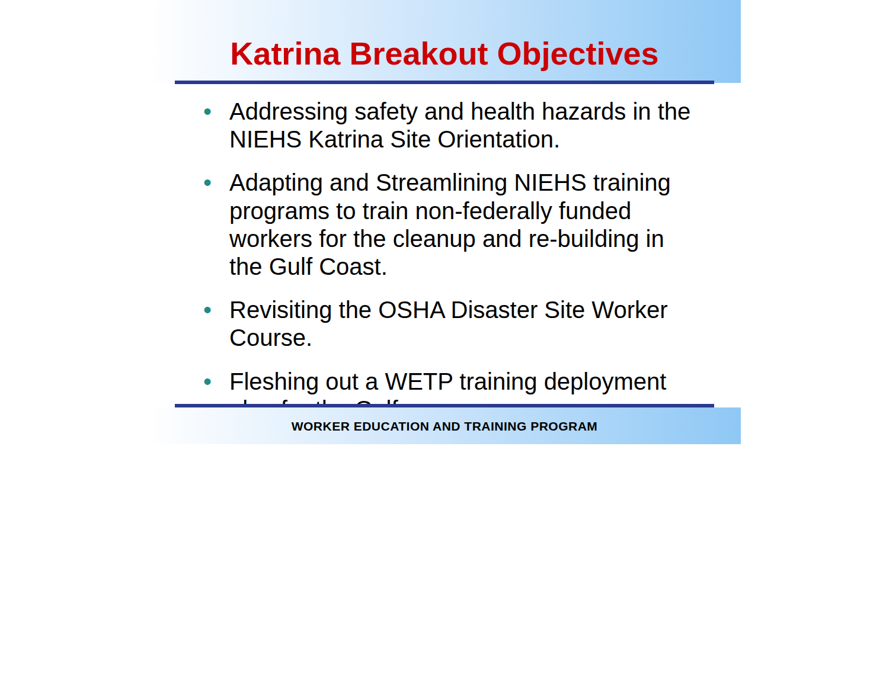Katrina Breakout Objectives
Addressing safety and health hazards in the NIEHS Katrina Site Orientation.
Adapting and Streamlining NIEHS training programs to train non-federally funded workers for the cleanup and re-building in the Gulf Coast.
Revisiting the OSHA Disaster Site Worker Course.
Fleshing out a WETP training deployment plan for the Gulf.
WORKER EDUCATION AND TRAINING PROGRAM